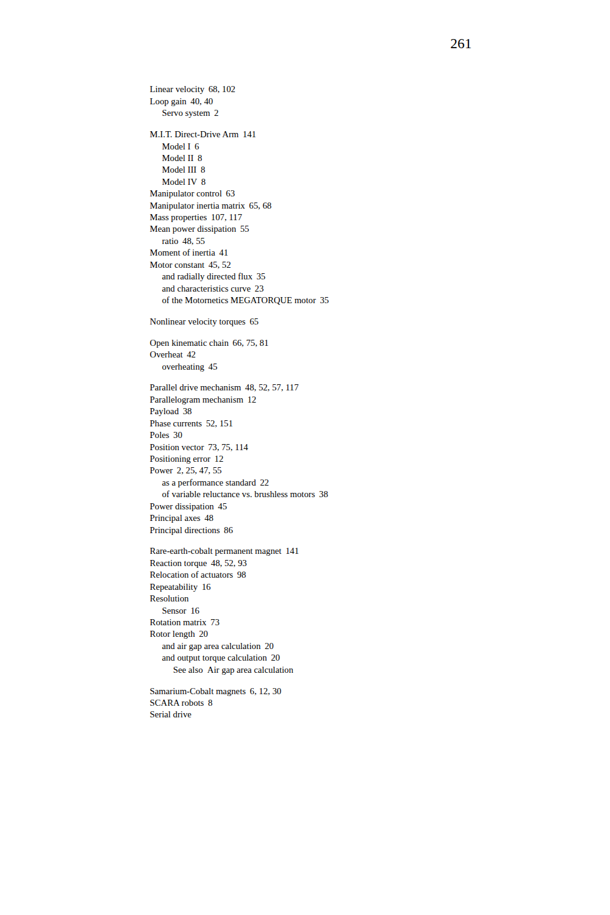261
Linear velocity68, 102
Loop gain40, 40
Servo system2
M.I.T. Direct-Drive Arm141
Model I6
Model II8
Model III8
Model IV8
Manipulator control63
Manipulator inertia matrix65, 68
Mass properties107, 117
Mean power dissipation55
ratio48, 55
Moment of inertia41
Motor constant45, 52
and radially directed flux35
and characteristics curve23
of the Motornetics MEGATORQUE motor35
Nonlinear velocity torques65
Open kinematic chain66, 75, 81
Overheat42
overheating45
Parallel drive mechanism48, 52, 57, 117
Parallelogram mechanism12
Payload38
Phase currents52, 151
Poles30
Position vector73, 75, 114
Positioning error12
Power2, 25, 47, 55
as a performance standard22
of variable reluctance vs. brushless motors38
Power dissipation45
Principal axes48
Principal directions86
Rare-earth-cobalt permanent magnet141
Reaction torque48, 52, 93
Relocation of actuators98
Repeatability16
Resolution
Sensor16
Rotation matrix73
Rotor length20
and air gap area calculation20
and output torque calculation20
See also Air gap area calculation
Samarium-Cobalt magnets6, 12, 30
SCARA robots8
Serial drive